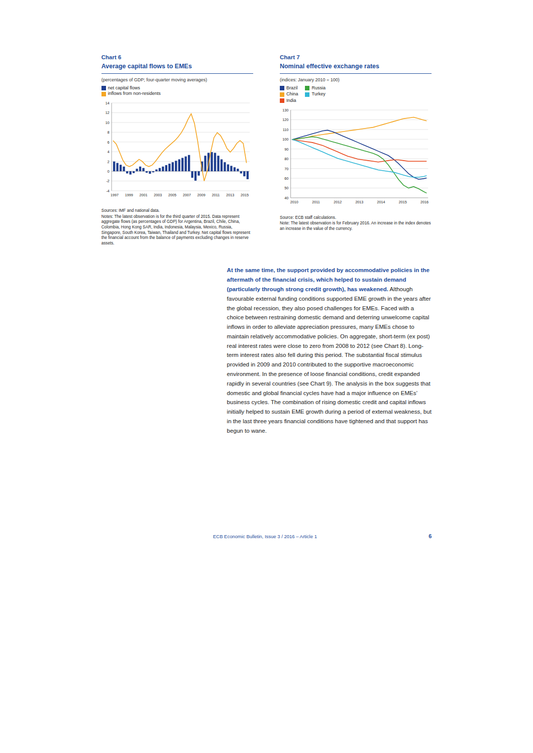Chart 6
Average capital flows to EMEs
(percentages of GDP; four-quarter moving averages)
net capital flows
inflows from non-residents
14 12 10 8 6 4 2 0 -2 -4 1997 1999 2001 2003 2005 2007 2009 2011 2013 2015
Sources: IMF and national data.
Notes: The latest observation is for the third quarter of 2015. Data represent aggregate flows (as percentages of GDP) for Argentina, Brazil, Chile, China, Colombia, Hong Kong SAR, India, Indonesia, Malaysia, Mexico, Russia, Singapore, South Korea, Taiwan, Thailand and Turkey. Net capital flows represent the financial account from the balance of payments excluding changes in reserve assets.
Chart 7
Nominal effective exchange rates
(indices: January 2010 = 100)
Brazil
China
India
Russia
Turkey
130 120 110 100 90 80 70 60 50 40 2010 2011 2012 2013 2014 2015 2016
Source: ECB staff calculations.
Note: The latest observation is for February 2016. An increase in the index denotes an increase in the value of the currency.
At the same time, the support provided by accommodative policies in the aftermath of the financial crisis, which helped to sustain demand (particularly through strong credit growth), has weakened. Although favourable external funding conditions supported EME growth in the years after the global recession, they also posed challenges for EMEs. Faced with a choice between restraining domestic demand and deterring unwelcome capital inflows in order to alleviate appreciation pressures, many EMEs chose to maintain relatively accommodative policies. On aggregate, short-term (ex post) real interest rates were close to zero from 2008 to 2012 (see Chart 8). Long-term interest rates also fell during this period. The substantial fiscal stimulus provided in 2009 and 2010 contributed to the supportive macroeconomic environment. In the presence of loose financial conditions, credit expanded rapidly in several countries (see Chart 9). The analysis in the box suggests that domestic and global financial cycles have had a major influence on EMEs’ business cycles. The combination of rising domestic credit and capital inflows initially helped to sustain EME growth during a period of external weakness, but in the last three years financial conditions have tightened and that support has begun to wane.
ECB Economic Bulletin, Issue 3 / 2016 – Article 1
6